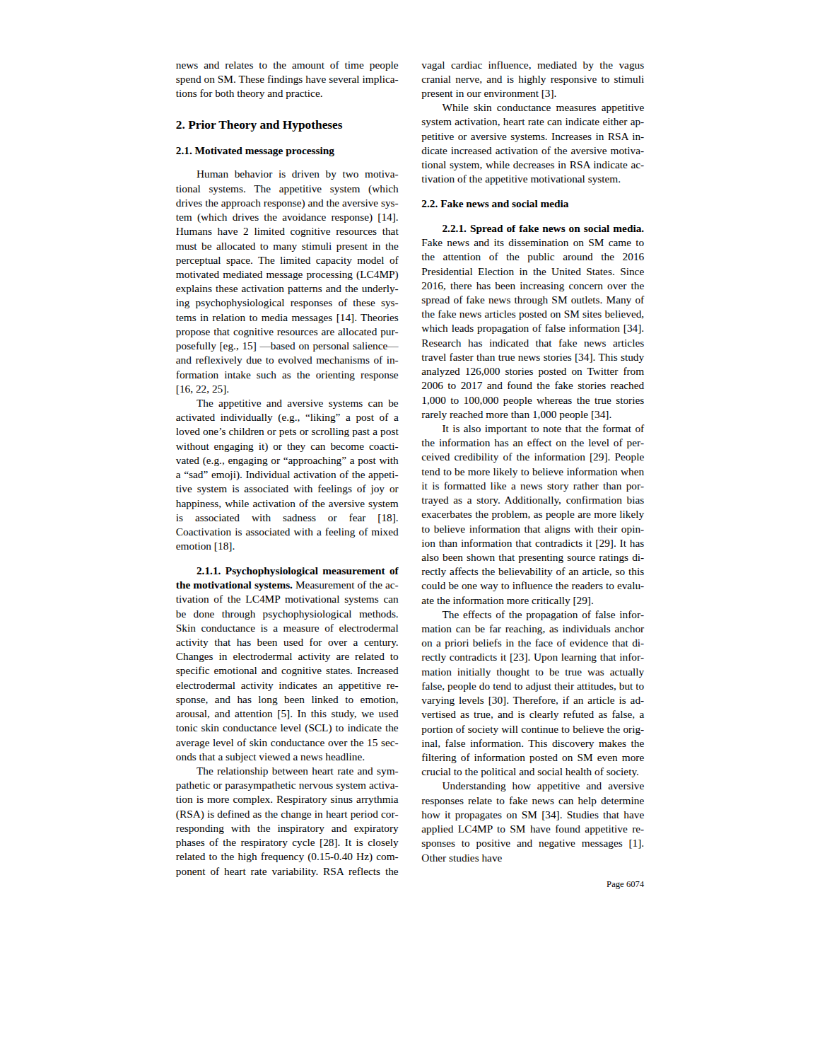news and relates to the amount of time people spend on SM. These findings have several implications for both theory and practice.
2. Prior Theory and Hypotheses
2.1. Motivated message processing
Human behavior is driven by two motivational systems. The appetitive system (which drives the approach response) and the aversive system (which drives the avoidance response) [14]. Humans have 2 limited cognitive resources that must be allocated to many stimuli present in the perceptual space. The limited capacity model of motivated mediated message processing (LC4MP) explains these activation patterns and the underlying psychophysiological responses of these systems in relation to media messages [14]. Theories propose that cognitive resources are allocated purposefully [eg., 15] —based on personal salience— and reflexively due to evolved mechanisms of information intake such as the orienting response [16, 22, 25].
The appetitive and aversive systems can be activated individually (e.g., “liking” a post of a loved one’s children or pets or scrolling past a post without engaging it) or they can become coactivated (e.g., engaging or “approaching” a post with a “sad” emoji). Individual activation of the appetitive system is associated with feelings of joy or happiness, while activation of the aversive system is associated with sadness or fear [18]. Coactivation is associated with a feeling of mixed emotion [18].
2.1.1. Psychophysiological measurement of the motivational systems. Measurement of the activation of the LC4MP motivational systems can be done through psychophysiological methods. Skin conductance is a measure of electrodermal activity that has been used for over a century. Changes in electrodermal activity are related to specific emotional and cognitive states. Increased electrodermal activity indicates an appetitive response, and has long been linked to emotion, arousal, and attention [5]. In this study, we used tonic skin conductance level (SCL) to indicate the average level of skin conductance over the 15 seconds that a subject viewed a news headline.
The relationship between heart rate and sympathetic or parasympathetic nervous system activation is more complex. Respiratory sinus arrythmia (RSA) is defined as the change in heart period corresponding with the inspiratory and expiratory phases of the respiratory cycle [28]. It is closely related to the high frequency (0.15-0.40 Hz) component of heart rate variability. RSA reflects the vagal cardiac influence, mediated by the vagus cranial nerve, and is highly responsive to stimuli present in our environment [3].
While skin conductance measures appetitive system activation, heart rate can indicate either appetitive or aversive systems. Increases in RSA indicate increased activation of the aversive motivational system, while decreases in RSA indicate activation of the appetitive motivational system.
2.2. Fake news and social media
2.2.1. Spread of fake news on social media. Fake news and its dissemination on SM came to the attention of the public around the 2016 Presidential Election in the United States. Since 2016, there has been increasing concern over the spread of fake news through SM outlets. Many of the fake news articles posted on SM sites believed, which leads propagation of false information [34]. Research has indicated that fake news articles travel faster than true news stories [34]. This study analyzed 126,000 stories posted on Twitter from 2006 to 2017 and found the fake stories reached 1,000 to 100,000 people whereas the true stories rarely reached more than 1,000 people [34].
It is also important to note that the format of the information has an effect on the level of perceived credibility of the information [29]. People tend to be more likely to believe information when it is formatted like a news story rather than portrayed as a story. Additionally, confirmation bias exacerbates the problem, as people are more likely to believe information that aligns with their opinion than information that contradicts it [29]. It has also been shown that presenting source ratings directly affects the believability of an article, so this could be one way to influence the readers to evaluate the information more critically [29].
The effects of the propagation of false information can be far reaching, as individuals anchor on a priori beliefs in the face of evidence that directly contradicts it [23]. Upon learning that information initially thought to be true was actually false, people do tend to adjust their attitudes, but to varying levels [30]. Therefore, if an article is advertised as true, and is clearly refuted as false, a portion of society will continue to believe the original, false information. This discovery makes the filtering of information posted on SM even more crucial to the political and social health of society.
Understanding how appetitive and aversive responses relate to fake news can help determine how it propagates on SM [34]. Studies that have applied LC4MP to SM have found appetitive responses to positive and negative messages [1]. Other studies have
Page 6074